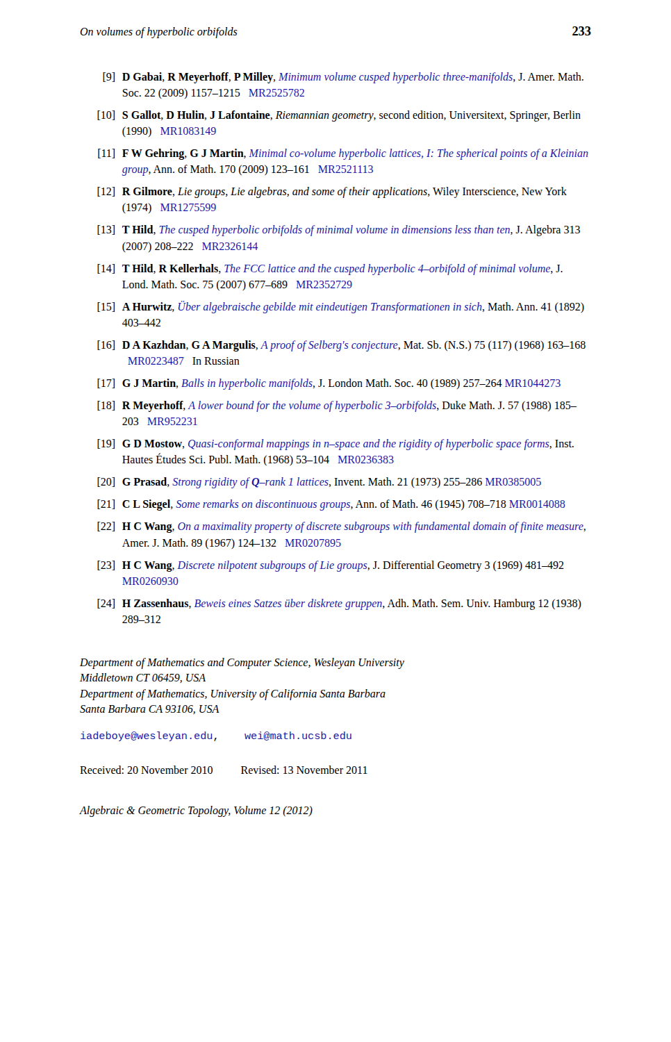On volumes of hyperbolic orbifolds 233
[9] D Gabai, R Meyerhoff, P Milley, Minimum volume cusped hyperbolic three-manifolds, J. Amer. Math. Soc. 22 (2009) 1157–1215 MR2525782
[10] S Gallot, D Hulin, J Lafontaine, Riemannian geometry, second edition, Universitext, Springer, Berlin (1990) MR1083149
[11] F W Gehring, G J Martin, Minimal co-volume hyperbolic lattices, I: The spherical points of a Kleinian group, Ann. of Math. 170 (2009) 123–161 MR2521113
[12] R Gilmore, Lie groups, Lie algebras, and some of their applications, Wiley Interscience, New York (1974) MR1275599
[13] T Hild, The cusped hyperbolic orbifolds of minimal volume in dimensions less than ten, J. Algebra 313 (2007) 208–222 MR2326144
[14] T Hild, R Kellerhals, The FCC lattice and the cusped hyperbolic 4–orbifold of minimal volume, J. Lond. Math. Soc. 75 (2007) 677–689 MR2352729
[15] A Hurwitz, Über algebraische gebilde mit eindeutigen Transformationen in sich, Math. Ann. 41 (1892) 403–442
[16] D A Kazhdan, G A Margulis, A proof of Selberg's conjecture, Mat. Sb. (N.S.) 75 (117) (1968) 163–168 MR0223487 In Russian
[17] G J Martin, Balls in hyperbolic manifolds, J. London Math. Soc. 40 (1989) 257–264 MR1044273
[18] R Meyerhoff, A lower bound for the volume of hyperbolic 3–orbifolds, Duke Math. J. 57 (1988) 185–203 MR952231
[19] G D Mostow, Quasi-conformal mappings in n–space and the rigidity of hyperbolic space forms, Inst. Hautes Études Sci. Publ. Math. (1968) 53–104 MR0236383
[20] G Prasad, Strong rigidity of Q–rank 1 lattices, Invent. Math. 21 (1973) 255–286 MR0385005
[21] C L Siegel, Some remarks on discontinuous groups, Ann. of Math. 46 (1945) 708–718 MR0014088
[22] H C Wang, On a maximality property of discrete subgroups with fundamental domain of finite measure, Amer. J. Math. 89 (1967) 124–132 MR0207895
[23] H C Wang, Discrete nilpotent subgroups of Lie groups, J. Differential Geometry 3 (1969) 481–492 MR0260930
[24] H Zassenhaus, Beweis eines Satzes über diskrete gruppen, Adh. Math. Sem. Univ. Hamburg 12 (1938) 289–312
Department of Mathematics and Computer Science, Wesleyan University
Middletown CT 06459, USA
Department of Mathematics, University of California Santa Barbara
Santa Barbara CA 93106, USA
iadeboye@wesleyan.edu, wei@math.ucsb.edu
Received: 20 November 2010 Revised: 13 November 2011
Algebraic & Geometric Topology, Volume 12 (2012)